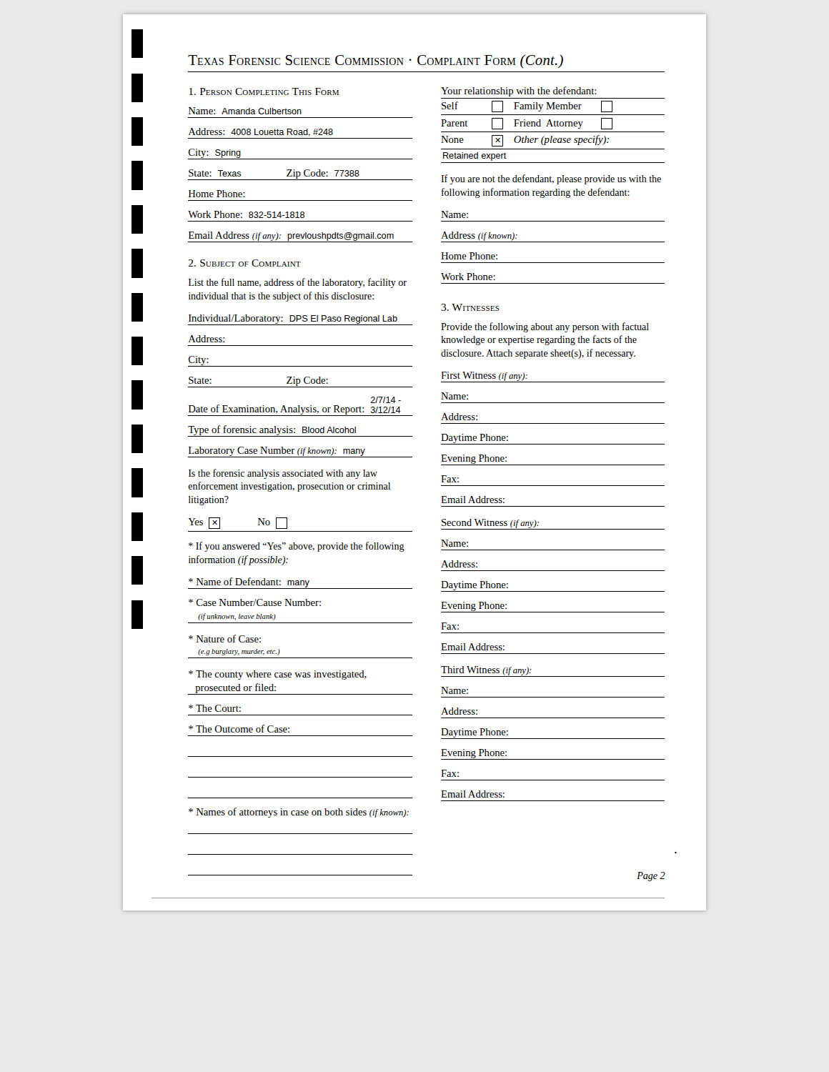Texas Forensic Science Commission · Complaint Form (Cont.)
1. Person Completing This Form
Name: Amanda Culbertson
Address: 4008 Louetta Road, #248
City: Spring
State: Texas Zip Code: 77388
Home Phone:
Work Phone: 832-514-1818
Email Address (if any): prevloushpdts@gmail.com
2. Subject of Complaint
List the full name, address of the laboratory, facility or individual that is the subject of this disclosure:
Individual/Laboratory: DPS El Paso Regional Lab
Address:
City:
State: Zip Code:
Date of Examination, Analysis, or Report: 2/7/14 - 3/12/14
Type of forensic analysis: Blood Alcohol
Laboratory Case Number (if known): many
Is the forensic analysis associated with any law enforcement investigation, prosecution or criminal litigation?
Yes ✕ No
* If you answered “Yes” above, provide the following information (if possible):
* Name of Defendant: many
* Case Number/Cause Number:
(if unknown, leave blank)
* Nature of Case:
(e.g burglary, murder, etc.)
* The county where case was investigated,
prosecuted or filed:
* The Court:
* The Outcome of Case:
* Names of attorneys in case on both sides (if known):
Your relationship with the defendant:
| Self | | Family Member | | |
| Parent | | Friend Attorney | | |
| None | ✕ | Other (please specify): |
Retained expert
If you are not the defendant, please provide us with the following information regarding the defendant:
Name:
Address (if known):
Home Phone:
Work Phone:
3. Witnesses
Provide the following about any person with factual knowledge or expertise regarding the facts of the disclosure. Attach separate sheet(s), if necessary.
First Witness (if any):
Name:
Address:
Daytime Phone:
Evening Phone:
Fax:
Email Address:
Second Witness (if any):
Name:
Address:
Daytime Phone:
Evening Phone:
Fax:
Email Address:
Third Witness (if any):
Name:
Address:
Daytime Phone:
Evening Phone:
Fax:
Email Address:
.
Page 2